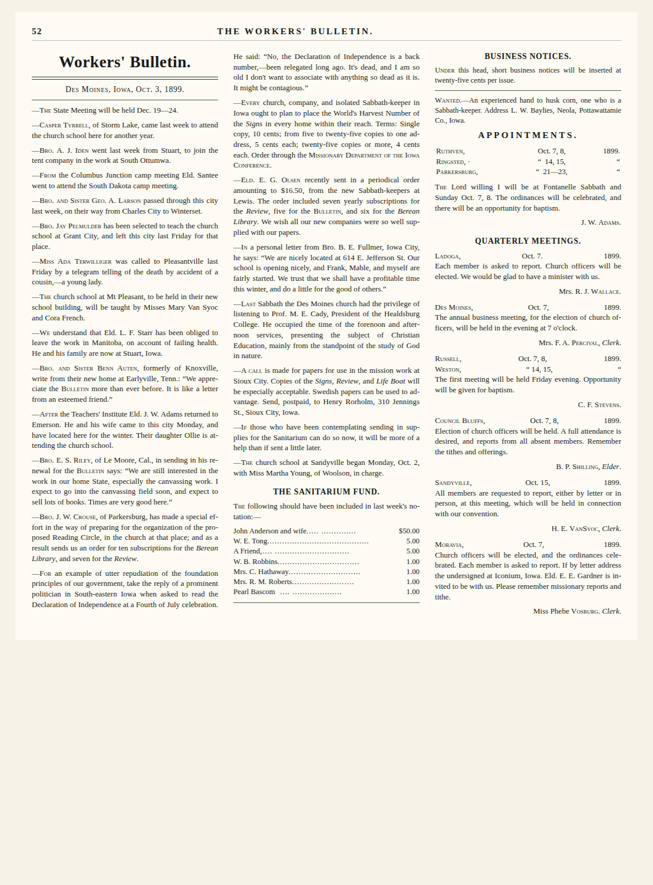52 THE WORKERS' BULLETIN.
Workers' Bulletin.
Des Moines, Iowa, Oct. 3, 1899.
The State Meeting will be held Dec. 19—24.
Casper Tyrrell, of Storm Lake, came last week to attend the church school here for another year.
Bro. A. J. Iden went last week from Stuart, to join the tent company in the work at South Ottumwa.
From the Columbus Junction camp meeting Eld. Santee went to attend the South Dakota camp meeting.
Bro. and Sister Geo. A. Larson passed through this city last week, on their way from Charles City to Winterset.
Bro. Jay Pelmulder has been selected to teach the church school at Grant City, and left this city last Friday for that place.
Miss Ada Terwilliger was called to Pleasantville last Friday by a telegram telling of the death by accident of a cousin,—a young lady.
The church school at Mt Pleasant, to be held in their new school building, will be taught by Misses Mary Van Syoc and Cora French.
We understand that Eld. L. F. Starr has been obliged to leave the work in Manitoba, on account of failing health. He and his family are now at Stuart, Iowa.
Bro. and Sister Benn Auten, formerly of Knoxville, write from their new home at Earlyville, Tenn.: “We appreciate the Bulletin more than ever before. It is like a letter from an esteemed friend.”
After the Teachers' Institute Eld. J. W. Adams returned to Emerson. He and his wife came to this city Monday, and have located here for the winter. Their daughter Ollie is attending the church school.
Bro. E. S. Riley, of Le Moore, Cal., in sending in his renewal for the Bulletin says: “We are still interested in the work in our home State, especially the canvassing work. I expect to go into the canvassing field soon, and expect to sell lots of books. Times are very good here.”
Bro. J. W. Crouse, of Parkersburg, has made a special effort in the way of preparing for the organization of the proposed Reading Circle, in the church at that place; and as a result sends us an order for ten subscriptions for the Berean Library, and seven for the Review.
For an example of utter repudiation of the foundation principles of our government, take the reply of a prominent politician in South-eastern Iowa when asked to read the Declaration of Independence at a Fourth of July celebration. He said: “No, the Declaration of Independence is a back number,—been relegated long ago. It's dead, and I am so old I don't want to associate with anything so dead as it is. It might be contagious.”
Every church, company, and isolated Sabbath-keeper in Iowa ought to plan to place the World's Harvest Number of the Signs in every home within their reach. Terms: Single copy, 10 cents; from five to twenty-five copies to one address, 5 cents each; twenty-five copies or more, 4 cents each. Order through the Missionary Department of the Iowa Conference.
Eld. E. G. Olsen recently sent in a periodical order amounting to $16.50, from the new Sabbath-keepers at Lewis. The order included seven yearly subscriptions for the Review, five for the Bulletin, and six for the Berean Library. We wish all our new companies were so well supplied with our papers.
In a personal letter from Bro. B. E. Fullmer, Iowa City, he says: “We are nicely located at 614 E. Jefferson St. Our school is opening nicely, and Frank, Mable, and myself are fairly started. We trust that we shall have a profitable time this winter, and do a little for the good of others.”
Last Sabbath the Des Moines church had the privilege of listening to Prof. M. E. Cady, President of the Healdsburg College. He occupied the time of the forenoon and afternoon services, presenting the subject of Christian Education, mainly from the standpoint of the study of God in nature.
A call is made for papers for use in the mission work at Sioux City. Copies of the Signs, Review, and Life Boat will be especially acceptable. Swedish papers can be used to advantage. Send, postpaid, to Henry Rorholm, 310 Jennings St., Sioux City, Iowa.
If those who have been contemplating sending in supplies for the Sanitarium can do so now, it will be more of a help than if sent a little later.
The church school at Sandyville began Monday, Oct. 2, with Miss Martha Young, of Woolson, in charge.
THE SANITARIUM FUND.
The following should have been included in last week's notation:—
| John Anderson and wife ..... .............. | $50.00 |
| W. E. Tong ......................................... | 5.00 |
| A Friend ,.... .............................. | 5.00 |
| W. B. Robbins ................................. | 1.00 |
| Mrs. C. Hathaway ............................. | 1.00 |
| Mrs. R. M. Roberts ......................... | 1.00 |
| Pearl Bascom .... .................... | 1.00 |
BUSINESS NOTICES.
Under this head, short business notices will be inserted at twenty-five cents per issue.
Wanted.—An experienced hand to husk corn, one who is a Sabbath-keeper. Address L. W. Baylies, Neola, Pottawattamie Co., Iowa.
APPOINTMENTS.
| Ruthven, | Oct. 7, 8, | 1899. |
| Ringsted, · | “ 14, 15, | “ |
| Parkersburg, | “ 21—23, | “ |
The Lord willing I will be at Fontanelle Sabbath and Sunday Oct. 7, 8. The ordinances will be celebrated, and there will be an opportunity for baptism.
J. W. Adams.
QUARTERLY MEETINGS.
Ladoga, Oct. 7. 1899.
Each member is asked to report. Church officers will be elected. We would be glad to have a minister with us.
Mrs. R. J. Wallace.
Des Moines, Oct. 7, 1899.
The annual business meeting, for the election of church officers, will be held in the evening at 7 o'clock.
Mrs. F. A. Percival, Clerk.
Russell, Oct. 7, 8, 1899.
Weston, “ 14, 15, “
The first meeting will be held Friday evening. Opportunity will be given for baptism.
C. F. Stevens.
Council Bluffs, Oct. 7, 8, 1899.
Election of church officers will be held. A full attendance is desired, and reports from all absent members. Remember the tithes and offerings.
B. P. Shilling, Elder.
Sandyville, Oct. 15, 1899.
All members are requested to report, either by letter or in person, at this meeting, which will be held in connection with our convention.
H. E. VanSyoc, Clerk.
Moravia, Oct. 7, 1899.
Church officers will be elected, and the ordinances celebrated. Each member is asked to report. If by letter address the undersigned at Iconium, Iowa. Eld. E. E. Gardner is invited to be with us. Please remember missionary reports and tithe.
Miss Phebe Vosburg. Clerk.